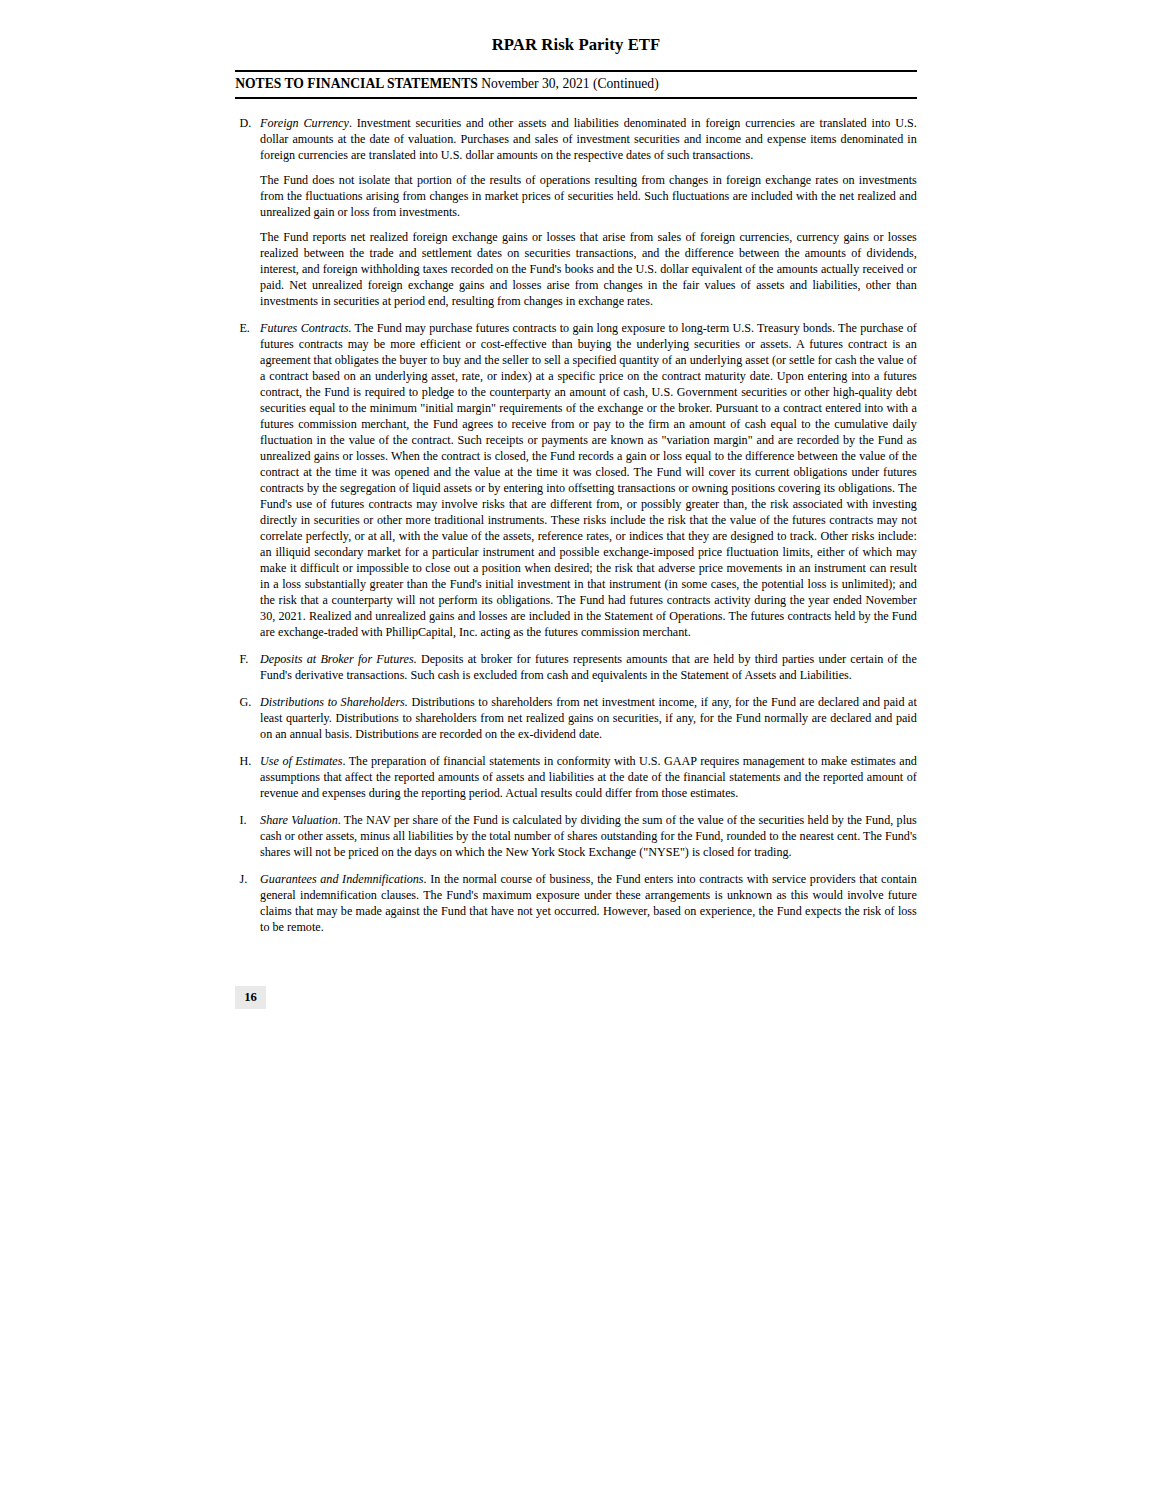RPAR Risk Parity ETF
NOTES TO FINANCIAL STATEMENTS November 30, 2021 (Continued)
D.
Foreign Currency. Investment securities and other assets and liabilities denominated in foreign currencies are translated into U.S. dollar amounts at the date of valuation. Purchases and sales of investment securities and income and expense items denominated in foreign currencies are translated into U.S. dollar amounts on the respective dates of such transactions.
The Fund does not isolate that portion of the results of operations resulting from changes in foreign exchange rates on investments from the fluctuations arising from changes in market prices of securities held. Such fluctuations are included with the net realized and unrealized gain or loss from investments.
The Fund reports net realized foreign exchange gains or losses that arise from sales of foreign currencies, currency gains or losses realized between the trade and settlement dates on securities transactions, and the difference between the amounts of dividends, interest, and foreign withholding taxes recorded on the Fund's books and the U.S. dollar equivalent of the amounts actually received or paid. Net unrealized foreign exchange gains and losses arise from changes in the fair values of assets and liabilities, other than investments in securities at period end, resulting from changes in exchange rates.
E.
Futures Contracts. The Fund may purchase futures contracts to gain long exposure to long-term U.S. Treasury bonds. The purchase of futures contracts may be more efficient or cost-effective than buying the underlying securities or assets. A futures contract is an agreement that obligates the buyer to buy and the seller to sell a specified quantity of an underlying asset (or settle for cash the value of a contract based on an underlying asset, rate, or index) at a specific price on the contract maturity date. Upon entering into a futures contract, the Fund is required to pledge to the counterparty an amount of cash, U.S. Government securities or other high-quality debt securities equal to the minimum "initial margin" requirements of the exchange or the broker. Pursuant to a contract entered into with a futures commission merchant, the Fund agrees to receive from or pay to the firm an amount of cash equal to the cumulative daily fluctuation in the value of the contract. Such receipts or payments are known as "variation margin" and are recorded by the Fund as unrealized gains or losses. When the contract is closed, the Fund records a gain or loss equal to the difference between the value of the contract at the time it was opened and the value at the time it was closed. The Fund will cover its current obligations under futures contracts by the segregation of liquid assets or by entering into offsetting transactions or owning positions covering its obligations. The Fund's use of futures contracts may involve risks that are different from, or possibly greater than, the risk associated with investing directly in securities or other more traditional instruments. These risks include the risk that the value of the futures contracts may not correlate perfectly, or at all, with the value of the assets, reference rates, or indices that they are designed to track. Other risks include: an illiquid secondary market for a particular instrument and possible exchange-imposed price fluctuation limits, either of which may make it difficult or impossible to close out a position when desired; the risk that adverse price movements in an instrument can result in a loss substantially greater than the Fund's initial investment in that instrument (in some cases, the potential loss is unlimited); and the risk that a counterparty will not perform its obligations. The Fund had futures contracts activity during the year ended November 30, 2021. Realized and unrealized gains and losses are included in the Statement of Operations. The futures contracts held by the Fund are exchange-traded with PhillipCapital, Inc. acting as the futures commission merchant.
F.
Deposits at Broker for Futures. Deposits at broker for futures represents amounts that are held by third parties under certain of the Fund's derivative transactions. Such cash is excluded from cash and equivalents in the Statement of Assets and Liabilities.
G.
Distributions to Shareholders. Distributions to shareholders from net investment income, if any, for the Fund are declared and paid at least quarterly. Distributions to shareholders from net realized gains on securities, if any, for the Fund normally are declared and paid on an annual basis. Distributions are recorded on the ex-dividend date.
H.
Use of Estimates. The preparation of financial statements in conformity with U.S. GAAP requires management to make estimates and assumptions that affect the reported amounts of assets and liabilities at the date of the financial statements and the reported amount of revenue and expenses during the reporting period. Actual results could differ from those estimates.
I.
Share Valuation. The NAV per share of the Fund is calculated by dividing the sum of the value of the securities held by the Fund, plus cash or other assets, minus all liabilities by the total number of shares outstanding for the Fund, rounded to the nearest cent. The Fund's shares will not be priced on the days on which the New York Stock Exchange ("NYSE") is closed for trading.
J.
Guarantees and Indemnifications. In the normal course of business, the Fund enters into contracts with service providers that contain general indemnification clauses. The Fund's maximum exposure under these arrangements is unknown as this would involve future claims that may be made against the Fund that have not yet occurred. However, based on experience, the Fund expects the risk of loss to be remote.
16